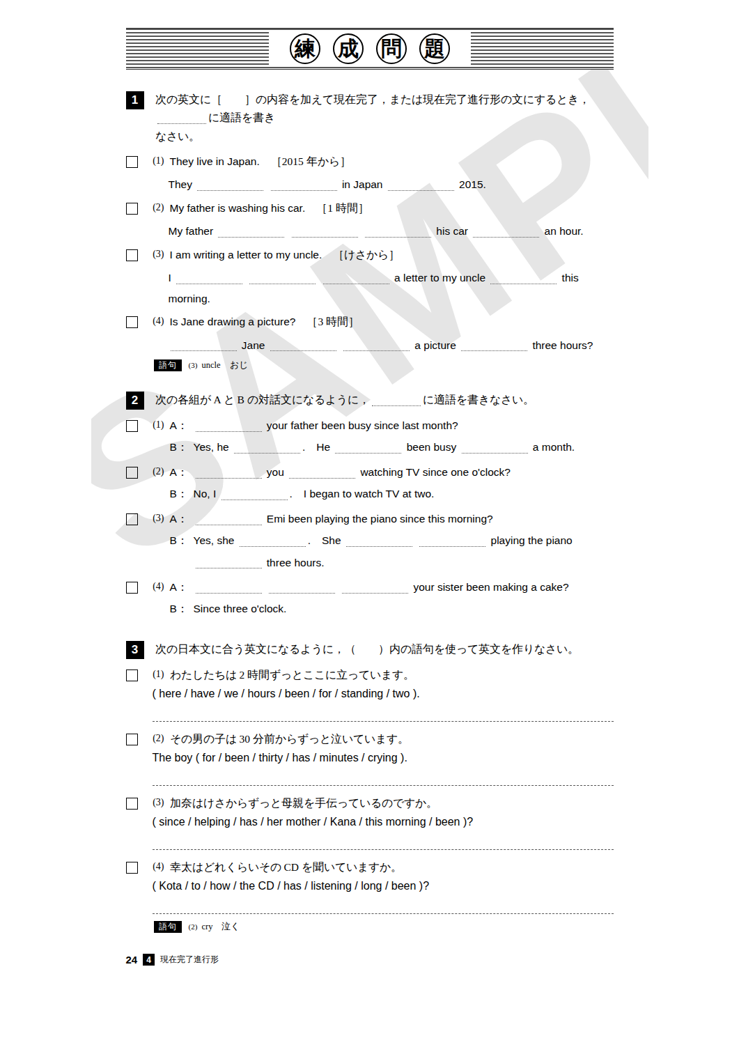SAMPLE
練
成
問
題
1
次の英文に［　　］の内容を加えて現在完了，または現在完了進行形の文にするとき， に適語を書きなさい。
(1)
They live in Japan.　［2015 年から］
They in Japan 2015.
(2)
My father is washing his car.　［1 時間］
My father his car an hour.
(3)
I am writing a letter to my uncle.　［けさから］
I a letter to my uncle this morning.
(4)
Is Jane drawing a picture?　［3 時間］
Jane a picture three hours?
語句 (3) uncle　おじ
2
次の各組が A と B の対話文になるように， に適語を書きなさい。
(1)
A：
your father been busy since last month?
B：
Yes, he .　He been busy a month.
(2)
A：
you watching TV since one o'clock?
B：
No, I .　I began to watch TV at two.
(3)
A：
Emi been playing the piano since this morning?
B：
Yes, she .　She playing the piano
three hours.
(4)
A：
your sister been making a cake?
B：
Since three o'clock.
3
次の日本文に合う英文になるように，（　　）内の語句を使って英文を作りなさい。
(1)
わたしたちは 2 時間ずっとここに立っています。
( here / have / we / hours / been / for / standing / two ).
(2)
その男の子は 30 分前からずっと泣いています。
The boy ( for / been / thirty / has / minutes / crying ).
(3)
加奈はけさからずっと母親を手伝っているのですか。
( since / helping / has / her mother / Kana / this morning / been )?
(4)
幸太はどれくらいその CD を聞いていますか。
( Kota / to / how / the CD / has / listening / long / been )?
語句 (2) cry　泣く
24 4 現在完了進行形